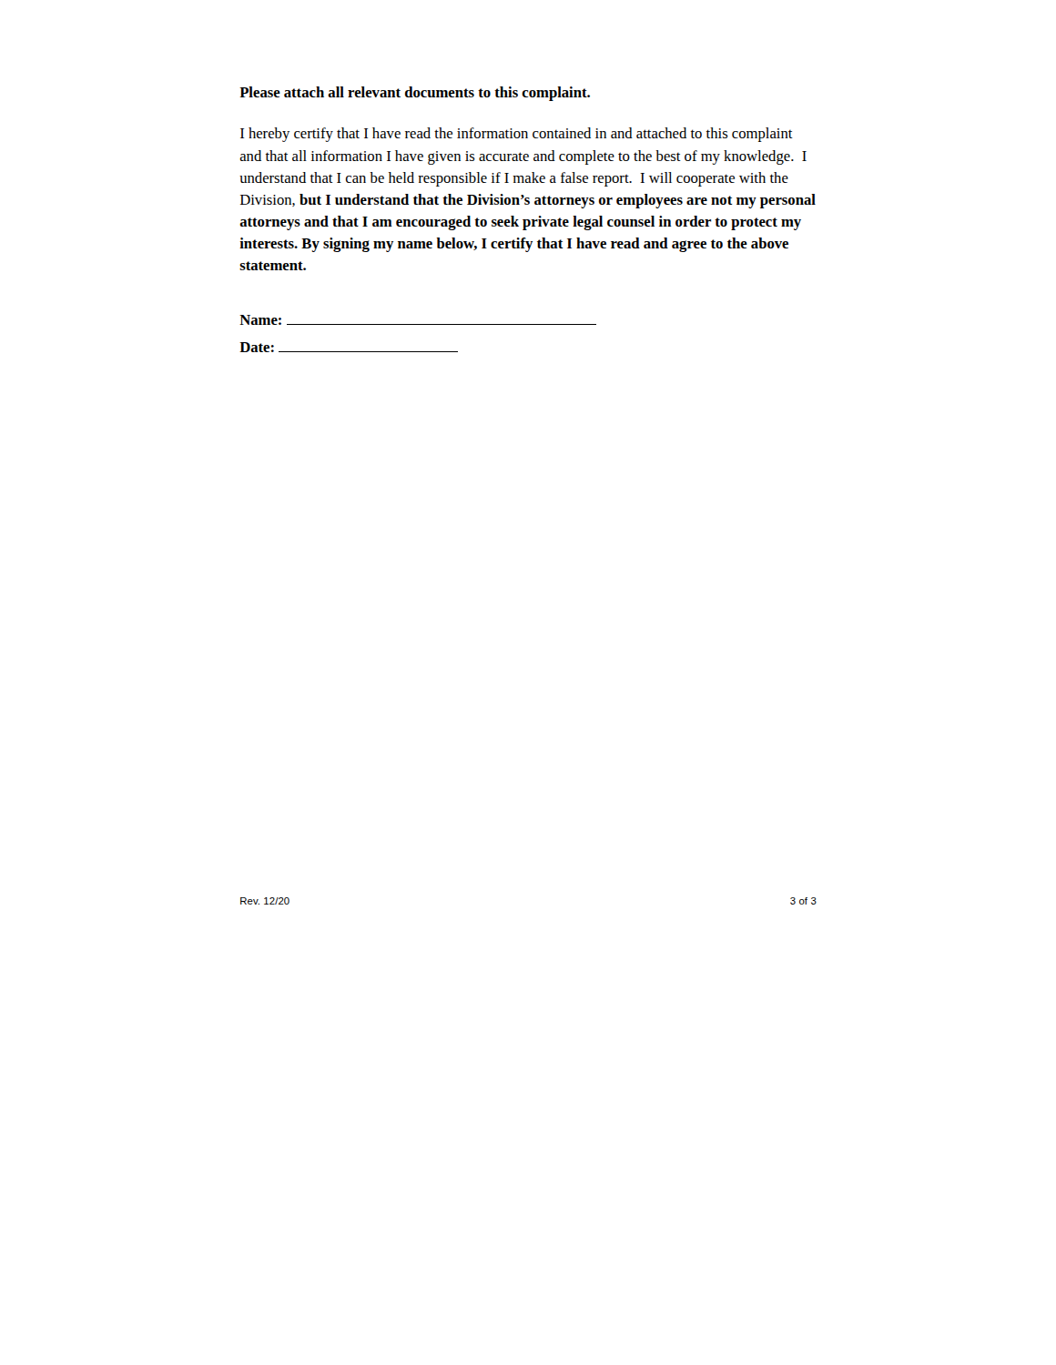Please attach all relevant documents to this complaint.
I hereby certify that I have read the information contained in and attached to this complaint and that all information I have given is accurate and complete to the best of my knowledge. I understand that I can be held responsible if I make a false report. I will cooperate with the Division, but I understand that the Division’s attorneys or employees are not my personal attorneys and that I am encouraged to seek private legal counsel in order to protect my interests. By signing my name below, I certify that I have read and agree to the above statement.
Name:
Date:
Rev. 12/20 3 of 3